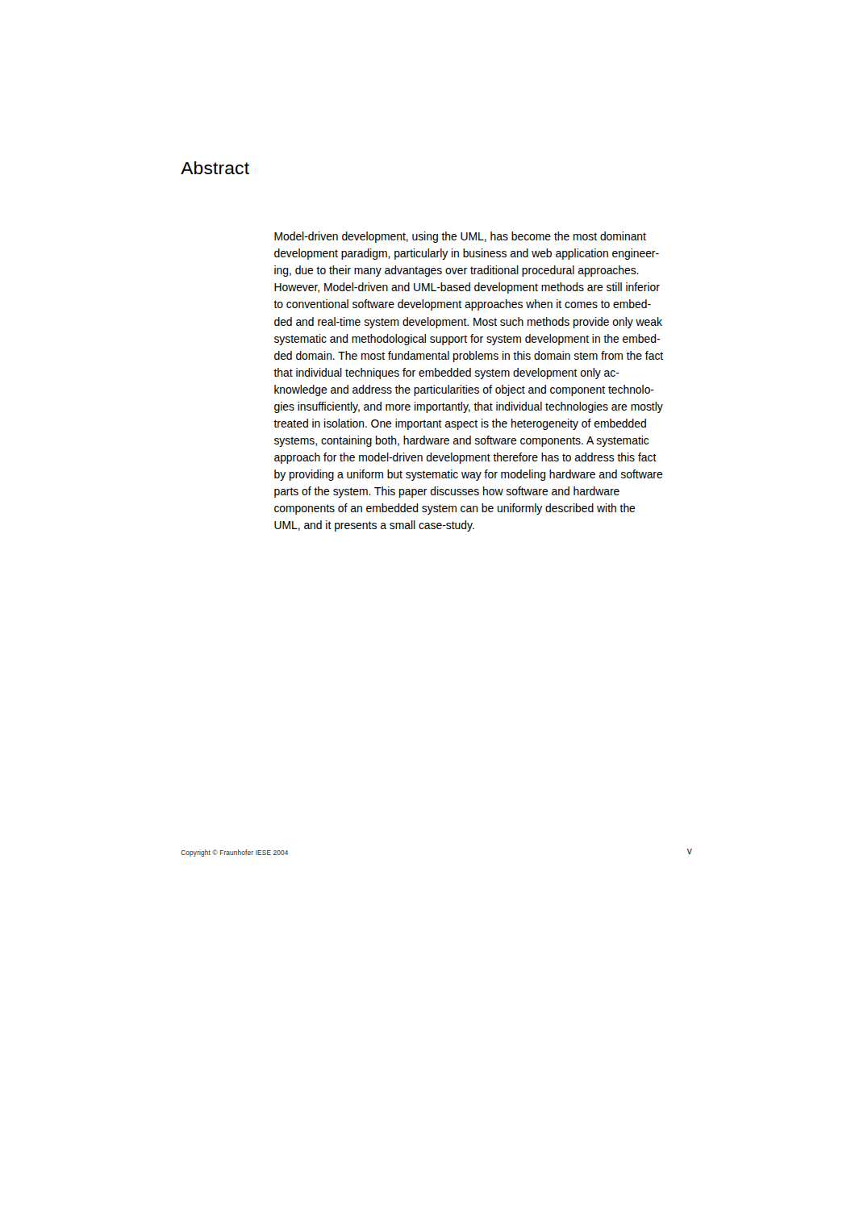Abstract
Model-driven development, using the UML, has become the most dominant development paradigm, particularly in business and web application engineer­ing, due to their many advantages over traditional procedural approaches. However, Model-driven and UML-based development methods are still inferior to conventional software development approaches when it comes to embed­ded and real-time system development. Most such methods provide only weak systematic and methodological support for system development in the embed­ded domain. The most fundamental problems in this domain stem from the fact that individual techniques for embedded system development only ac­knowledge and address the particularities of object and component technolo­gies insufficiently, and more importantly, that individual technologies are mostly treated in isolation. One important aspect is the heterogeneity of embedded systems, containing both, hardware and software components. A systematic approach for the model-driven development therefore has to address this fact by providing a uniform but systematic way for modeling hardware and soft­ware parts of the system. This paper discusses how software and hardware components of an embedded system can be uniformly described with the UML, and it presents a small case-study.
Copyright © Fraunhofer IESE 2004 v